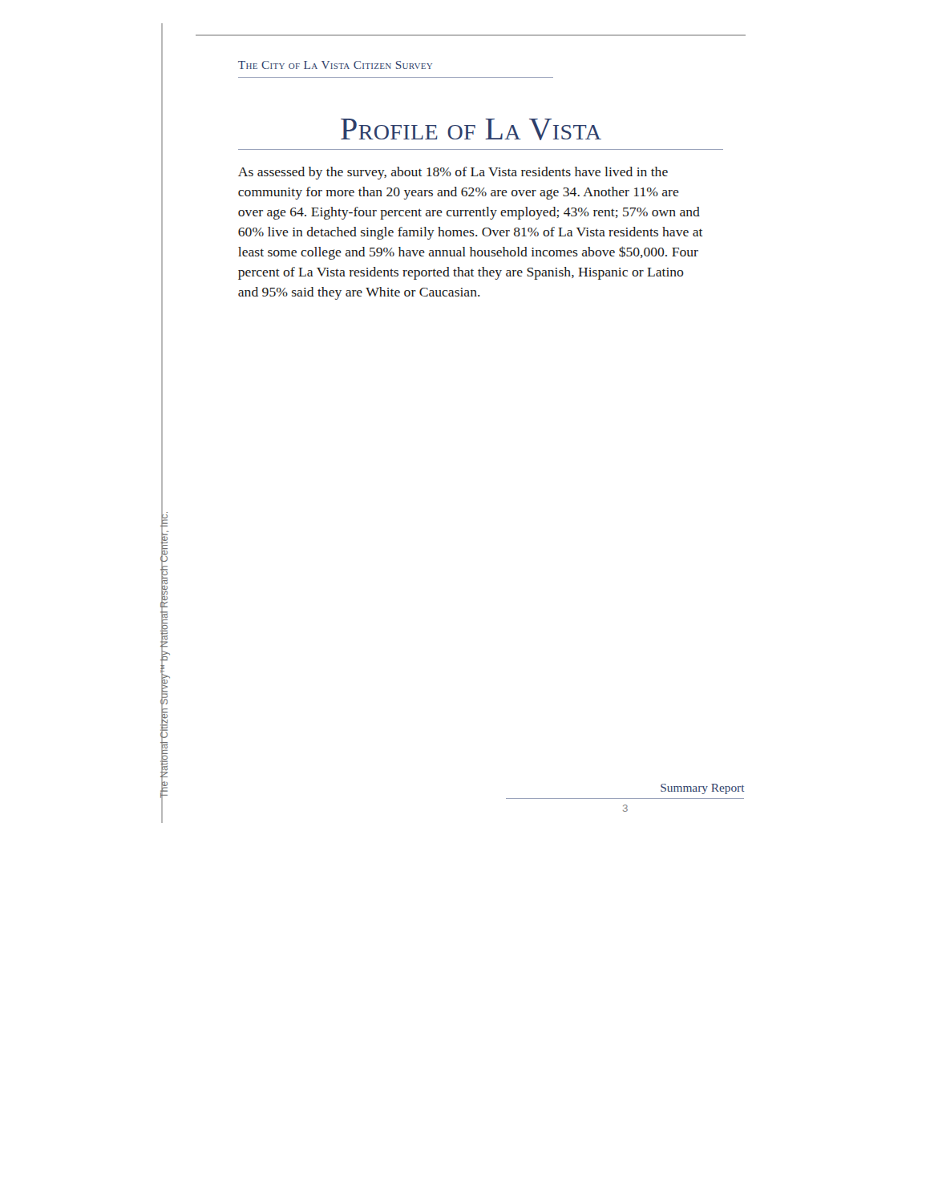The City of La Vista Citizen Survey
Profile of La Vista
As assessed by the survey, about 18% of La Vista residents have lived in the community for more than 20 years and 62% are over age 34. Another 11% are over age 64. Eighty-four percent are currently employed; 43% rent; 57% own and 60% live in detached single family homes. Over 81% of La Vista residents have at least some college and 59% have annual household incomes above $50,000. Four percent of La Vista residents reported that they are Spanish, Hispanic or Latino and 95% said they are White or Caucasian.
The National Citizen Survey™ by National Research Center, Inc.
Summary Report 3